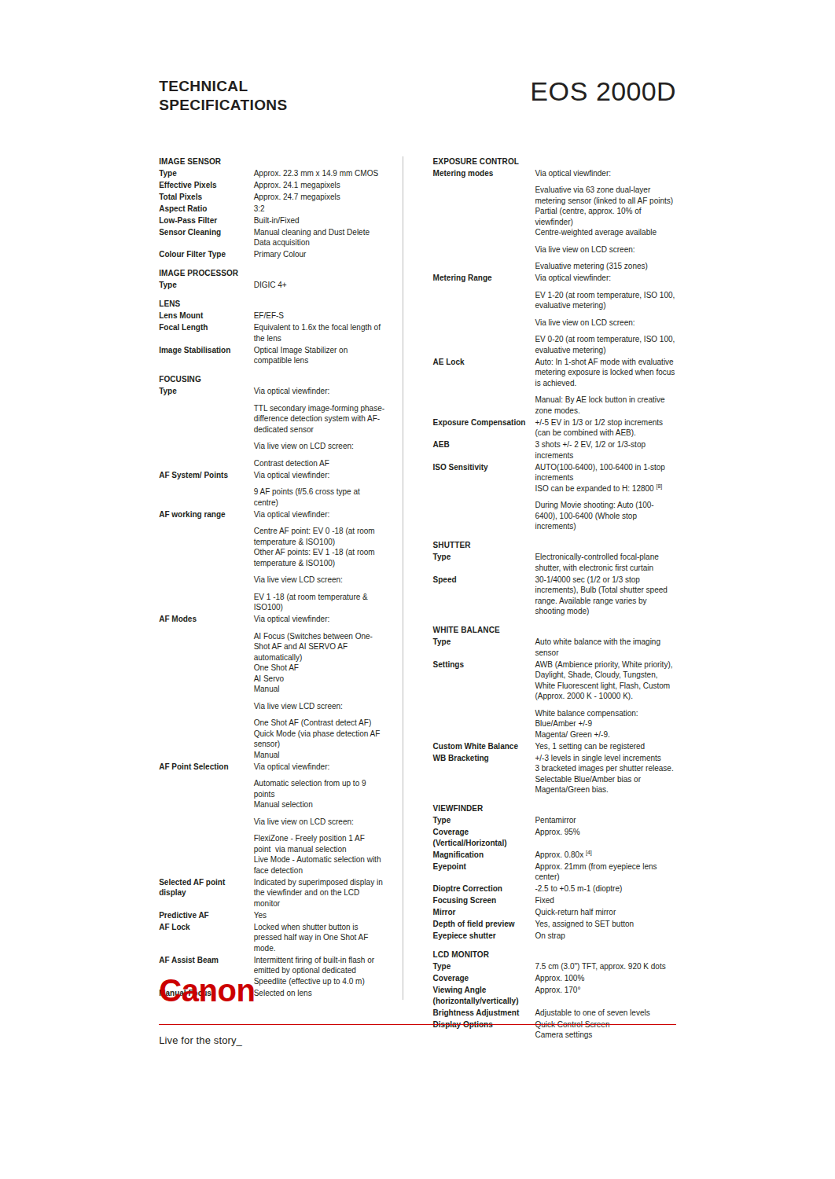Technical
Specifications
EOS 2000 D
| Image Sensor |
| Type | Approx. 22.3 mm x 14.9 mm CMOS |
| Effective Pixels | Approx. 24.1 megapixels |
| Total Pixels | Approx. 24.7 megapixels |
| Aspect Ratio | 3:2 |
| Low-Pass Filter | Built-in/Fixed |
| Sensor Cleaning | Manual cleaning and Dust Delete Data acquisition |
| Colour Filter Type | Primary Colour |
| Image Processor |
| Type | DIGIC 4+ |
| Lens |
| Lens Mount | EF/EF-S |
| Focal Length | Equivalent to 1.6x the focal length of the lens |
| Image Stabilisation | Optical Image Stabilizer on compatible lens |
| Focusing |
| Type | Via optical viewfinder: TTL secondary image-forming phase-difference detection system with AF-dedicated sensor Via live view on LCD screen: Contrast detection AF |
| AF System/ Points | Via optical viewfinder: 9 AF points (f/5.6 cross type at centre) |
| AF working range | Via optical viewfinder: Centre AF point: EV 0 -18 (at room temperature & ISO100) Other AF points: EV 1 -18 (at room temperature & ISO100) Via live view LCD screen: EV 1 -18 (at room temperature & ISO100) |
| AF Modes | Via optical viewfinder: AI Focus (Switches between One-Shot AF and AI SERVO AF automatically) One Shot AF AI Servo Manual Via live view LCD screen: One Shot AF (Contrast detect AF) Quick Mode (via phase detection AF sensor) Manual |
| AF Point Selection | Via optical viewfinder: Automatic selection from up to 9 points Manual selection Via live view on LCD screen: FlexiZone - Freely position 1 AF point via manual selection Live Mode - Automatic selection with face detection |
| Selected AF point display | Indicated by superimposed display in the viewfinder and on the LCD monitor |
| Predictive AF | Yes |
| AF Lock | Locked when shutter button is pressed half way in One Shot AF mode. |
| AF Assist Beam | Intermittent firing of built-in flash or emitted by optional dedicated Speedlite (effective up to 4.0 m) |
| Manual Focus | Selected on lens |
| Exposure Control |
| Metering modes | Via optical viewfinder: Evaluative via 63 zone dual-layer metering sensor (linked to all AF points) Partial (centre, approx. 10% of viewfinder) Centre-weighted average available Via live view on LCD screen: Evaluative metering (315 zones) |
| Metering Range | Via optical viewfinder: EV 1-20 (at room temperature, ISO 100, evaluative metering) Via live view on LCD screen: EV 0-20 (at room temperature, ISO 100, evaluative metering) |
| AE Lock | Auto: In 1-shot AF mode with evaluative metering exposure is locked when focus is achieved. Manual: By AE lock button in creative zone modes. |
| Exposure Compensation | +/-5 EV in 1/3 or 1/2 stop increments (can be combined with AEB). |
| AEB | 3 shots +/- 2 EV, 1/2 or 1/3-stop increments |
| ISO Sensitivity | AUTO(100-6400), 100-6400 in 1-stop increments ISO can be expanded to H: 12800 [8] During Movie shooting: Auto (100-6400), 100-6400 (Whole stop increments) |
| Shutter |
| Type | Electronically-controlled focal-plane shutter, with electronic first curtain |
| Speed | 30-1/4000 sec (1/2 or 1/3 stop increments), Bulb (Total shutter speed range. Available range varies by shooting mode) |
| White Balance |
| Type | Auto white balance with the imaging sensor |
| Settings | AWB (Ambience priority, White priority), Daylight, Shade, Cloudy, Tungsten, White Fluorescent light, Flash, Custom (Approx. 2000 K - 10000 K). White balance compensation: Blue/Amber +/-9 Magenta/ Green +/-9. |
| Custom White Balance | Yes, 1 setting can be registered |
| WB Bracketing | +/-3 levels in single level increments 3 bracketed images per shutter release. Selectable Blue/Amber bias or Magenta/Green bias. |
| Viewfinder |
| Type | Pentamirror |
| Coverage (Vertical/Horizontal) | Approx. 95% |
| Magnification | Approx. 0.80x [4] |
| Eyepoint | Approx. 21mm (from eyepiece lens center) |
| Dioptre Correction | -2.5 to +0.5 m-1 (dioptre) |
| Focusing Screen | Fixed |
| Mirror | Quick-return half mirror |
| Depth of field preview | Yes, assigned to SET button |
| Eyepiece shutter | On strap |
| LCD Monitor |
| Type | 7.5 cm (3.0") TFT, approx. 920 K dots |
| Coverage | Approx. 100% |
| Viewing Angle (horizontally/vertically) | Approx. 170° |
| Brightness Adjustment | Adjustable to one of seven levels |
| Display Options | Quick Control Screen Camera settings |
Canon
Live for the story_